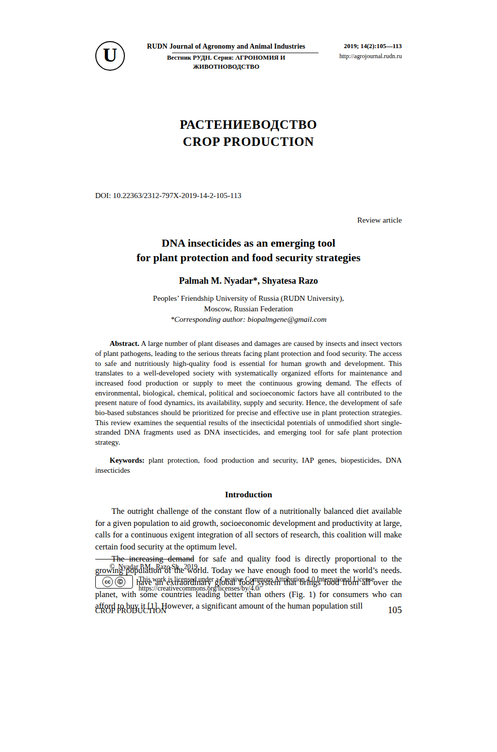U
RUDN Journal of Agronomy and Animal Industries
Вестник РУДН. Серия: АГРОНОМИЯ И ЖИВОТНОВОДСТВО
2019; 14(2):105—113
http://agrojournal.rudn.ru
РАСТЕНИЕВОДСТВО CROP PRODUCTION
DOI: 10.22363/2312-797X-2019-14-2-105-113
Review article
DNA insecticides as an emerging tool
for plant protection and food security strategies
Palmah M. Nyadar*, Shyatesa Razo
Peoples’ Friendship University of Russia (RUDN University),
Moscow, Russian Federation
*Corresponding author: biopalmgene@gmail.com
Abstract. A large number of plant diseases and damages are caused by insects and insect vectors of plant pathogens, leading to the serious threats facing plant protection and food security. The access to safe and nutritiously high-quality food is essential for human growth and development. This translates to a well-developed society with systematically organized efforts for maintenance and increased food production or supply to meet the continuous growing demand. The effects of environmental, biological, chemical, political and socioeconomic factors have all contributed to the present nature of food dynamics, its availability, supply and security. Hence, the development of safe bio-based substances should be prioritized for precise and effective use in plant protection strategies. This review examines the sequential results of the insecticidal potentials of unmodified short single-stranded DNA fragments used as DNA insecticides, and emerging tool for safe plant protection strategy.
Keywords: plant protection, food production and security, IAP genes, biopesticides, DNA insecticides
Introduction
The outright challenge of the constant flow of a nutritionally balanced diet available for a given population to aid growth, socioeconomic development and productivity at large, calls for a continuous exigent integration of all sectors of research, this coalition will make certain food security at the optimum level.
The increasing demand for safe and quality food is directly proportional to the growing population of the world. Today we have enough food to meet the world’s needs. Indeed, we have an extraordinary global food system that brings food from all over the planet, with some countries leading better than others (Fig. 1) for consumers who can afford to buy it [1]. However, a significant amount of the human population still
© Nyadar P.M., Razo Sh., 2019.
cc
Ⓒ
This work is licensed under a Creative Commons Attribution 4.0 International License
https://creativecommons.org/licenses/by/4.0/
CROP PRODUCTION
105